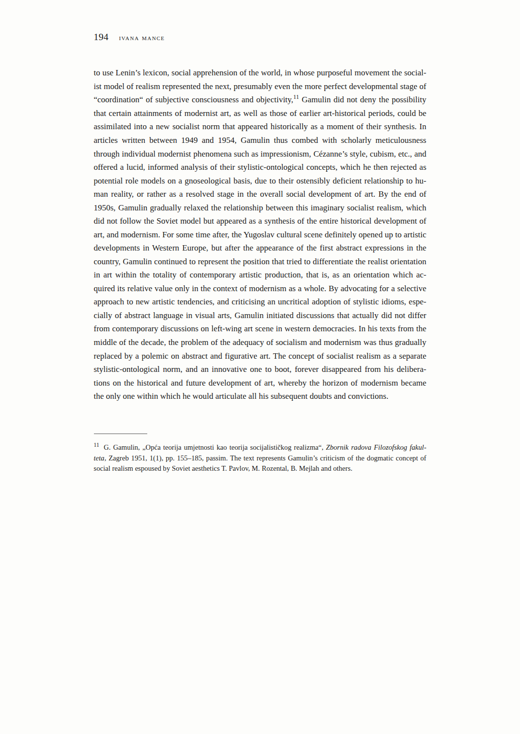194 Ivana Mance
to use Lenin’s lexicon, social apprehension of the world, in whose purposeful movement the socialist model of realism represented the next, presumably even the more perfect developmental stage of “coordination“ of subjective consciousness and objectivity,11 Gamulin did not deny the possibility that certain attainments of modernist art, as well as those of earlier art-historical periods, could be assimilated into a new socialist norm that appeared historically as a moment of their synthesis. In articles written between 1949 and 1954, Gamulin thus combed with scholarly meticulousness through individual modernist phenomena such as impressionism, Cézanne’s style, cubism, etc., and offered a lucid, informed analysis of their stylistic-ontological concepts, which he then rejected as potential role models on a gnoseological basis, due to their ostensibly deficient relationship to human reality, or rather as a resolved stage in the overall social development of art. By the end of 1950s, Gamulin gradually relaxed the relationship between this imaginary socialist realism, which did not follow the Soviet model but appeared as a synthesis of the entire historical development of art, and modernism. For some time after, the Yugoslav cultural scene definitely opened up to artistic developments in Western Europe, but after the appearance of the first abstract expressions in the country, Gamulin continued to represent the position that tried to differentiate the realist orientation in art within the totality of contemporary artistic production, that is, as an orientation which acquired its relative value only in the context of modernism as a whole. By advocating for a selective approach to new artistic tendencies, and criticising an uncritical adoption of stylistic idioms, especially of abstract language in visual arts, Gamulin initiated discussions that actually did not differ from contemporary discussions on left-wing art scene in western democracies. In his texts from the middle of the decade, the problem of the adequacy of socialism and modernism was thus gradually replaced by a polemic on abstract and figurative art. The concept of socialist realism as a separate stylistic-ontological norm, and an innovative one to boot, forever disappeared from his deliberations on the historical and future development of art, whereby the horizon of modernism became the only one within which he would articulate all his subsequent doubts and convictions.
11 G. Gamulin, „Opća teorija umjetnosti kao teorija socijalističkog realizma“, Zbornik radova Filozofskog fakulteta, Zagreb 1951, 1(1), pp. 155–185, passim. The text represents Gamulin’s criticism of the dogmatic concept of social realism espoused by Soviet aesthetics T. Pavlov, M. Rozental, B. Mejlah and others.